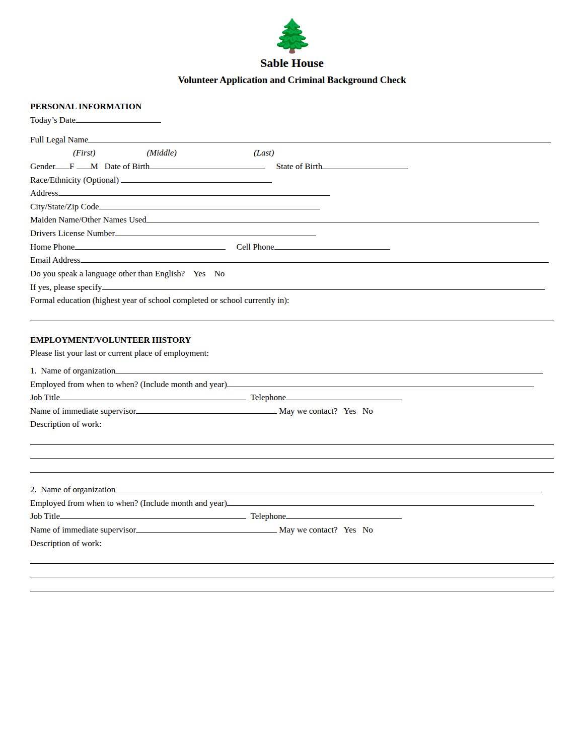🌲
Sable House
Volunteer Application and Criminal Background Check
Personal Information
Today’s Date
Full Legal Name
(First) (Middle) (Last)
Gender F M Date of Birth State of Birth
Race/Ethnicity (Optional)
Address
City/State/Zip Code
Maiden Name/Other Names Used
Drivers License Number
Home Phone Cell Phone
Email Address
Do you speak a language other than English? Yes No
If yes, please specify
Formal education (highest year of school completed or school currently in):
Employment/Volunteer History
Please list your last or current place of employment:
1. Name of organization
Employed from when to when? (Include month and year)
Job Title Telephone
Name of immediate supervisor May we contact? Yes No
Description of work:
2. Name of organization
Employed from when to when? (Include month and year)
Job Title Telephone
Name of immediate supervisor May we contact? Yes No
Description of work: